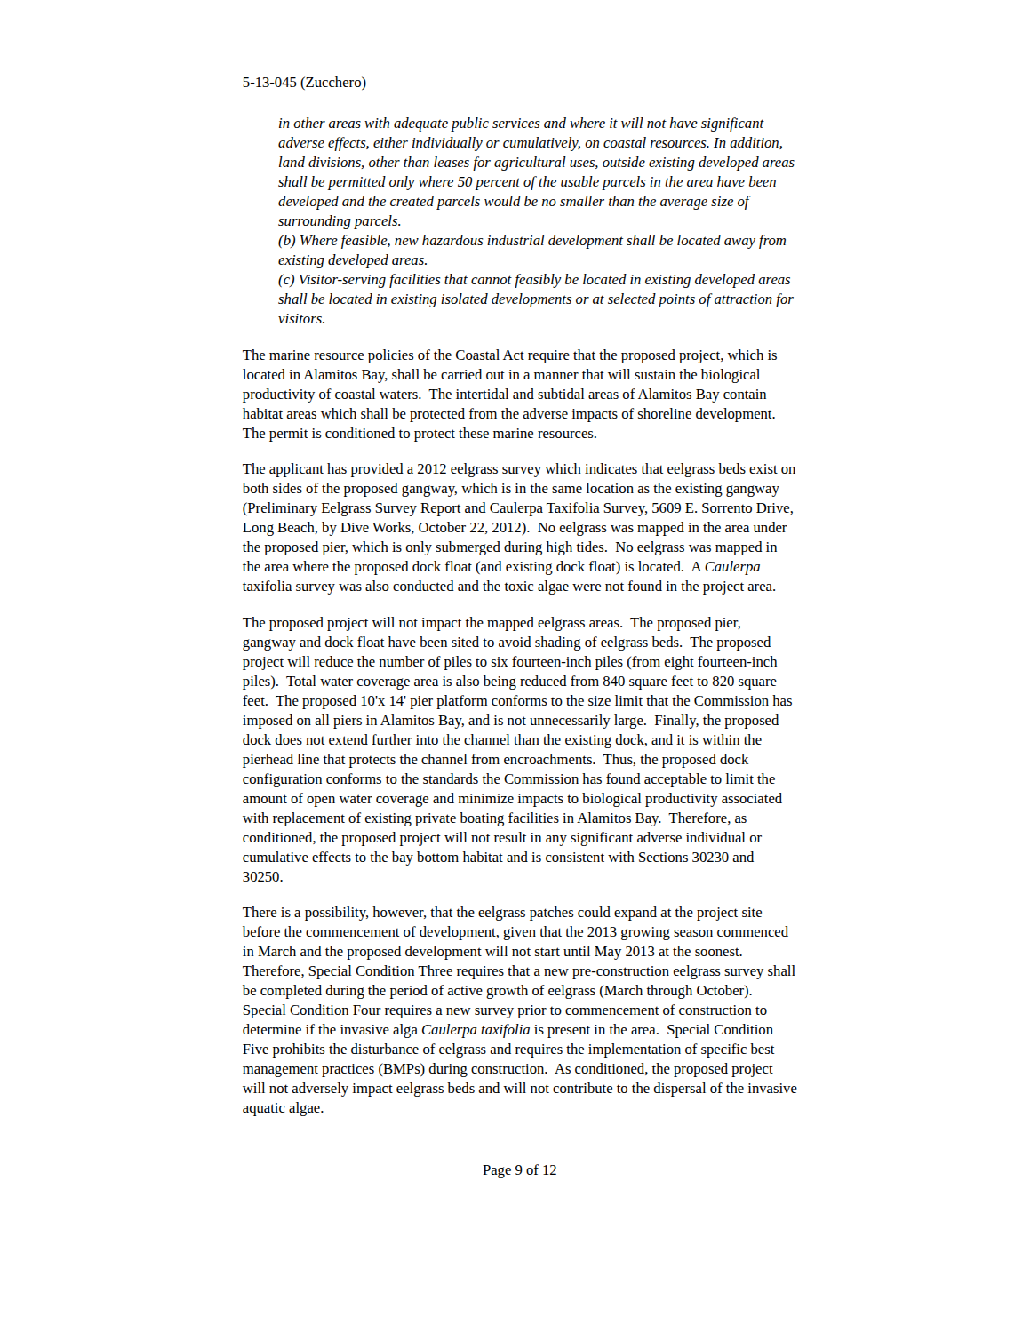5-13-045 (Zucchero)
in other areas with adequate public services and where it will not have significant adverse effects, either individually or cumulatively, on coastal resources. In addition, land divisions, other than leases for agricultural uses, outside existing developed areas shall be permitted only where 50 percent of the usable parcels in the area have been developed and the created parcels would be no smaller than the average size of surrounding parcels.
(b) Where feasible, new hazardous industrial development shall be located away from existing developed areas.
(c) Visitor-serving facilities that cannot feasibly be located in existing developed areas shall be located in existing isolated developments or at selected points of attraction for visitors.
The marine resource policies of the Coastal Act require that the proposed project, which is located in Alamitos Bay, shall be carried out in a manner that will sustain the biological productivity of coastal waters. The intertidal and subtidal areas of Alamitos Bay contain habitat areas which shall be protected from the adverse impacts of shoreline development. The permit is conditioned to protect these marine resources.
The applicant has provided a 2012 eelgrass survey which indicates that eelgrass beds exist on both sides of the proposed gangway, which is in the same location as the existing gangway (Preliminary Eelgrass Survey Report and Caulerpa Taxifolia Survey, 5609 E. Sorrento Drive, Long Beach, by Dive Works, October 22, 2012). No eelgrass was mapped in the area under the proposed pier, which is only submerged during high tides. No eelgrass was mapped in the area where the proposed dock float (and existing dock float) is located. A Caulerpa taxifolia survey was also conducted and the toxic algae were not found in the project area.
The proposed project will not impact the mapped eelgrass areas. The proposed pier, gangway and dock float have been sited to avoid shading of eelgrass beds. The proposed project will reduce the number of piles to six fourteen-inch piles (from eight fourteen-inch piles). Total water coverage area is also being reduced from 840 square feet to 820 square feet. The proposed 10'x 14' pier platform conforms to the size limit that the Commission has imposed on all piers in Alamitos Bay, and is not unnecessarily large. Finally, the proposed dock does not extend further into the channel than the existing dock, and it is within the pierhead line that protects the channel from encroachments. Thus, the proposed dock configuration conforms to the standards the Commission has found acceptable to limit the amount of open water coverage and minimize impacts to biological productivity associated with replacement of existing private boating facilities in Alamitos Bay. Therefore, as conditioned, the proposed project will not result in any significant adverse individual or cumulative effects to the bay bottom habitat and is consistent with Sections 30230 and 30250.
There is a possibility, however, that the eelgrass patches could expand at the project site before the commencement of development, given that the 2013 growing season commenced in March and the proposed development will not start until May 2013 at the soonest. Therefore, Special Condition Three requires that a new pre-construction eelgrass survey shall be completed during the period of active growth of eelgrass (March through October). Special Condition Four requires a new survey prior to commencement of construction to determine if the invasive alga Caulerpa taxifolia is present in the area. Special Condition Five prohibits the disturbance of eelgrass and requires the implementation of specific best management practices (BMPs) during construction. As conditioned, the proposed project will not adversely impact eelgrass beds and will not contribute to the dispersal of the invasive aquatic algae.
Page 9 of 12